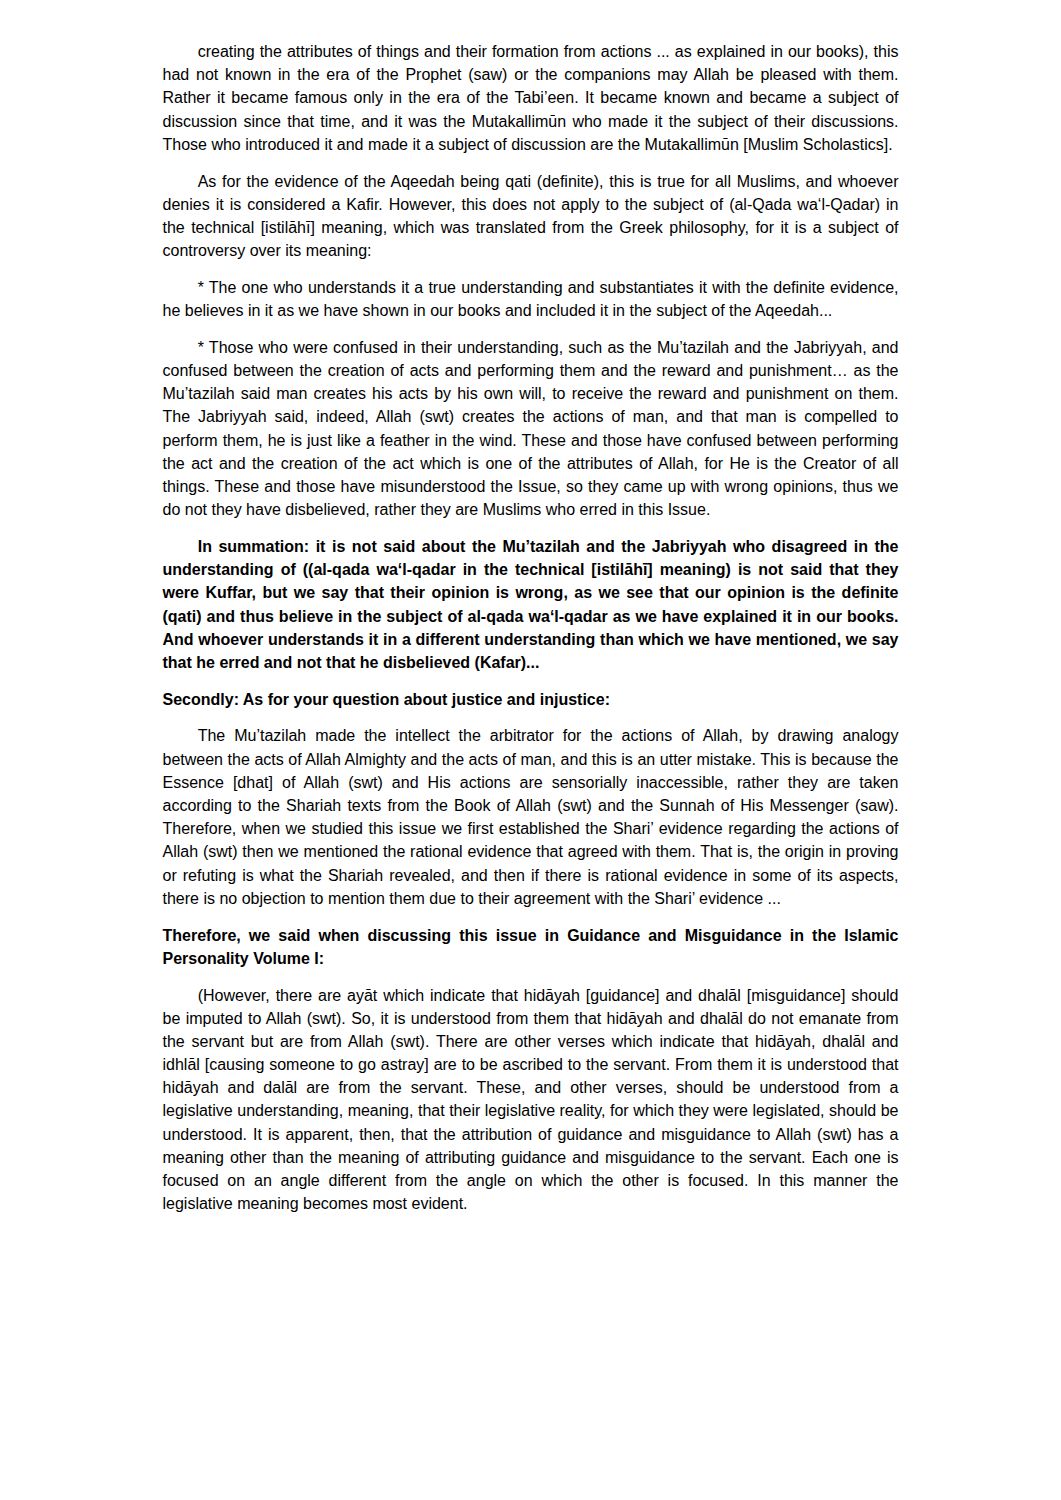creating the attributes of things and their formation from actions ... as explained in our books), this had not known in the era of the Prophet (saw) or the companions may Allah be pleased with them. Rather it became famous only in the era of the Tabi’een. It became known and became a subject of discussion since that time, and it was the Mutakallimūn who made it the subject of their discussions. Those who introduced it and made it a subject of discussion are the Mutakallimūn [Muslim Scholastics].
As for the evidence of the Aqeedah being qati (definite), this is true for all Muslims, and whoever denies it is considered a Kafir. However, this does not apply to the subject of (al-Qada wa‘l-Qadar) in the technical [istilāhī] meaning, which was translated from the Greek philosophy, for it is a subject of controversy over its meaning:
* The one who understands it a true understanding and substantiates it with the definite evidence, he believes in it as we have shown in our books and included it in the subject of the Aqeedah...
* Those who were confused in their understanding, such as the Mu’tazilah and the Jabriyyah, and confused between the creation of acts and performing them and the reward and punishment… as the Mu’tazilah said man creates his acts by his own will, to receive the reward and punishment on them. The Jabriyyah said, indeed, Allah (swt) creates the actions of man, and that man is compelled to perform them, he is just like a feather in the wind. These and those have confused between performing the act and the creation of the act which is one of the attributes of Allah, for He is the Creator of all things. These and those have misunderstood the Issue, so they came up with wrong opinions, thus we do not they have disbelieved, rather they are Muslims who erred in this Issue.
In summation: it is not said about the Mu’tazilah and the Jabriyyah who disagreed in the understanding of ((al-qada wa‘l-qadar in the technical [istilāhī] meaning) is not said that they were Kuffar, but we say that their opinion is wrong, as we see that our opinion is the definite (qati) and thus believe in the subject of al-qada wa‘l-qadar as we have explained it in our books. And whoever understands it in a different understanding than which we have mentioned, we say that he erred and not that he disbelieved (Kafar)...
Secondly: As for your question about justice and injustice:
The Mu’tazilah made the intellect the arbitrator for the actions of Allah, by drawing analogy between the acts of Allah Almighty and the acts of man, and this is an utter mistake. This is because the Essence [dhat] of Allah (swt) and His actions are sensorially inaccessible, rather they are taken according to the Shariah texts from the Book of Allah (swt) and the Sunnah of His Messenger (saw). Therefore, when we studied this issue we first established the Shari’ evidence regarding the actions of Allah (swt) then we mentioned the rational evidence that agreed with them. That is, the origin in proving or refuting is what the Shariah revealed, and then if there is rational evidence in some of its aspects, there is no objection to mention them due to their agreement with the Shari’ evidence ...
Therefore, we said when discussing this issue in Guidance and Misguidance in the Islamic Personality Volume I:
(However, there are ayāt which indicate that hidāyah [guidance] and dhalāl [misguidance] should be imputed to Allah (swt). So, it is understood from them that hidāyah and dhalāl do not emanate from the servant but are from Allah (swt). There are other verses which indicate that hidāyah, dhalāl and idhlāl [causing someone to go astray] are to be ascribed to the servant. From them it is understood that hidāyah and dalāl are from the servant. These, and other verses, should be understood from a legislative understanding, meaning, that their legislative reality, for which they were legislated, should be understood. It is apparent, then, that the attribution of guidance and misguidance to Allah (swt) has a meaning other than the meaning of attributing guidance and misguidance to the servant. Each one is focused on an angle different from the angle on which the other is focused. In this manner the legislative meaning becomes most evident.